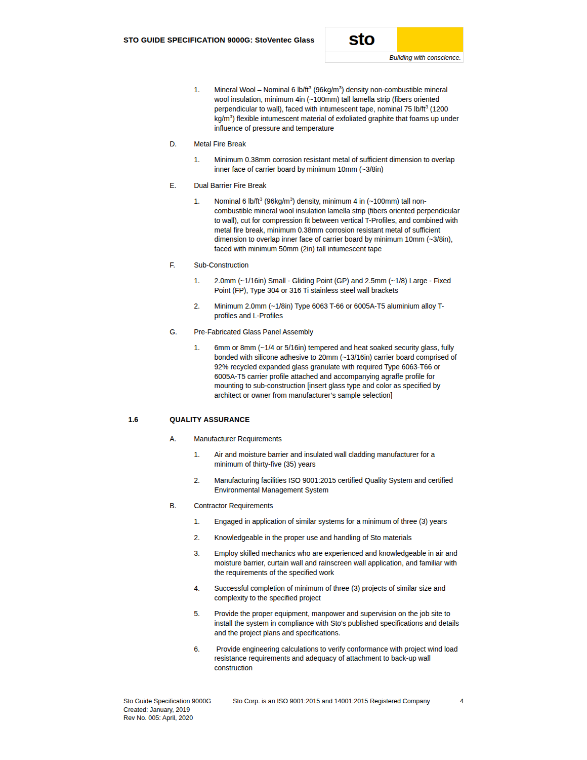STO GUIDE SPECIFICATION 9000G: StoVentec Glass
sto
Building with conscience.
1.
Mineral Wool – Nominal 6 lb/ft3 (96kg/m3) density non-combustible mineral wool insulation, minimum 4in (~100mm) tall lamella strip (fibers oriented perpendicular to wall), faced with intumescent tape, nominal 75 lb/ft3 (1200 kg/m3) flexible intumescent material of exfoliated graphite that foams up under influence of pressure and temperature
D.
Metal Fire Break
1.
Minimum 0.38mm corrosion resistant metal of sufficient dimension to overlap inner face of carrier board by minimum 10mm (~3/8in)
E.
Dual Barrier Fire Break
1.
Nominal 6 lb/ft3 (96kg/m3) density, minimum 4 in (~100mm) tall non-combustible mineral wool insulation lamella strip (fibers oriented perpendicular to wall), cut for compression fit between vertical T-Profiles, and combined with metal fire break, minimum 0.38mm corrosion resistant metal of sufficient dimension to overlap inner face of carrier board by minimum 10mm (~3/8in), faced with minimum 50mm (2in) tall intumescent tape
F.
Sub-Construction
1.
2.0mm (~1/16in) Small - Gliding Point (GP) and 2.5mm (~1/8) Large - Fixed Point (FP), Type 304 or 316 Ti stainless steel wall brackets
2.
Minimum 2.0mm (~1/8in) Type 6063 T-66 or 6005A-T5 aluminium alloy T-profiles and L-Profiles
G.
Pre-Fabricated Glass Panel Assembly
1.
6mm or 8mm (~1/4 or 5/16in) tempered and heat soaked security glass, fully bonded with silicone adhesive to 20mm (~13/16in) carrier board comprised of 92% recycled expanded glass granulate with required Type 6063-T66 or 6005A-T5 carrier profile attached and accompanying agraffe profile for mounting to sub-construction [insert glass type and color as specified by architect or owner from manufacturer’s sample selection]
1.6
QUALITY ASSURANCE
A.
Manufacturer Requirements
1.
Air and moisture barrier and insulated wall cladding manufacturer for a minimum of thirty-five (35) years
2.
Manufacturing facilities ISO 9001:2015 certified Quality System and certified Environmental Management System
B.
Contractor Requirements
1.
Engaged in application of similar systems for a minimum of three (3) years
2.
Knowledgeable in the proper use and handling of Sto materials
3.
Employ skilled mechanics who are experienced and knowledgeable in air and moisture barrier, curtain wall and rainscreen wall application, and familiar with the requirements of the specified work
4.
Successful completion of minimum of three (3) projects of similar size and complexity to the specified project
5.
Provide the proper equipment, manpower and supervision on the job site to install the system in compliance with Sto's published specifications and details and the project plans and specifications.
6.
Provide engineering calculations to verify conformance with project wind load resistance requirements and adequacy of attachment to back-up wall construction
Sto Guide Specification 9000G
Created: January, 2019
Rev No. 005: April, 2020
Sto Corp. is an ISO 9001:2015 and 14001:2015 Registered Company
4